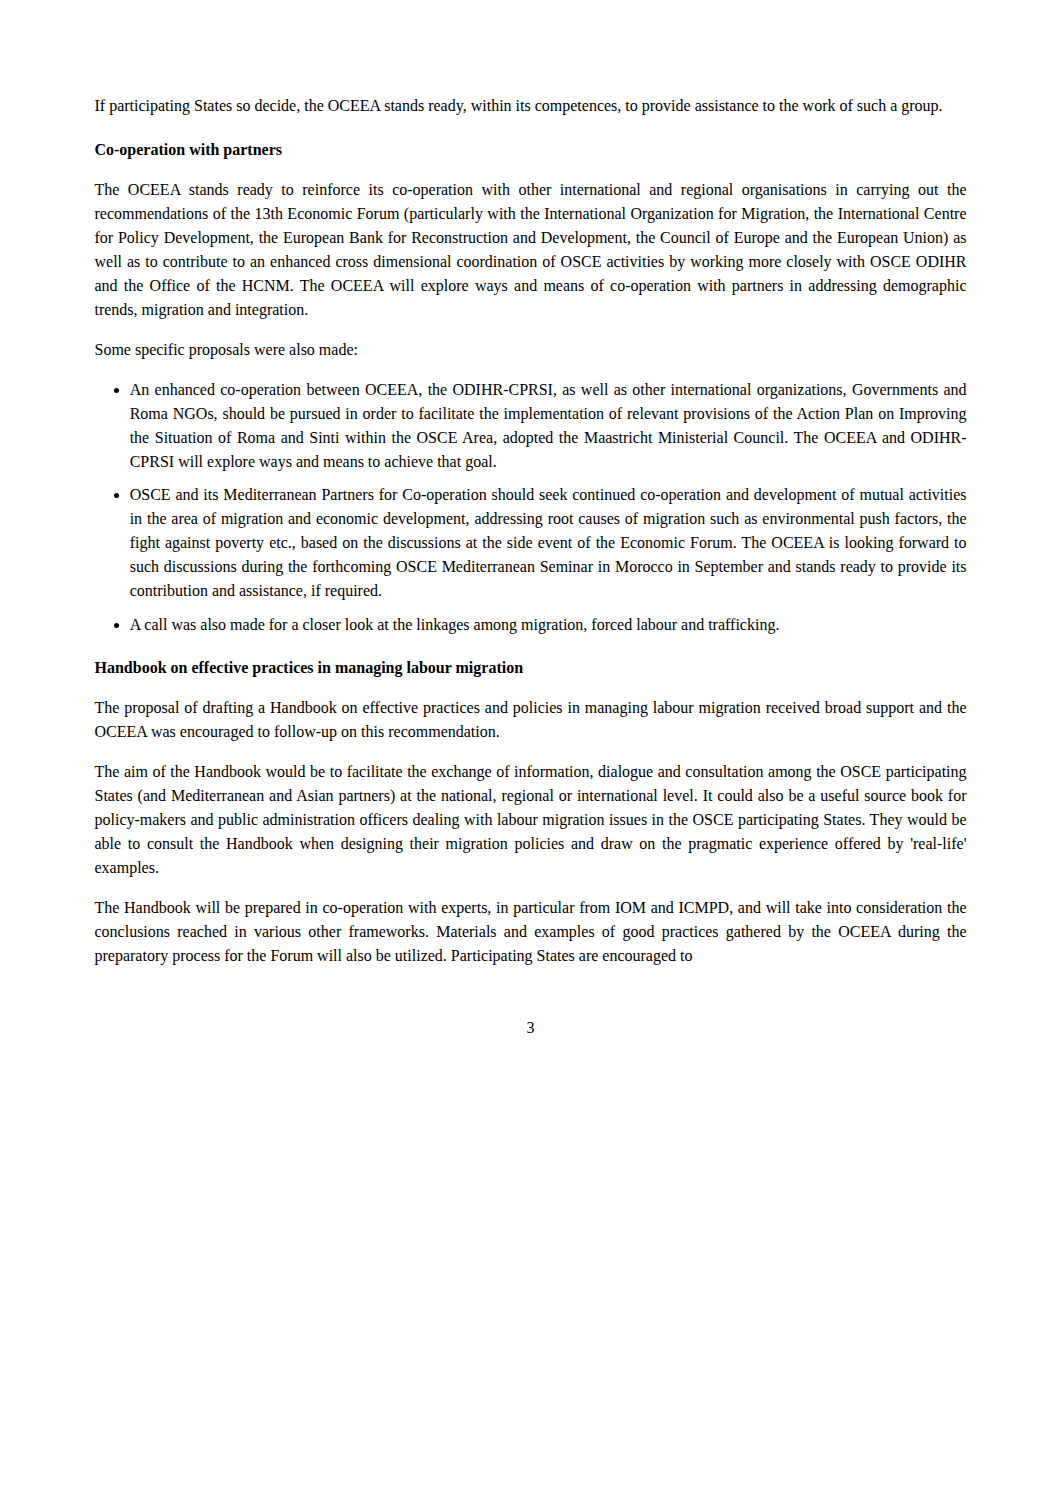If participating States so decide, the OCEEA stands ready, within its competences, to provide assistance to the work of such a group.
Co-operation with partners
The OCEEA stands ready to reinforce its co-operation with other international and regional organisations in carrying out the recommendations of the 13th Economic Forum (particularly with the International Organization for Migration, the International Centre for Policy Development, the European Bank for Reconstruction and Development, the Council of Europe and the European Union) as well as to contribute to an enhanced cross dimensional coordination of OSCE activities by working more closely with OSCE ODIHR and the Office of the HCNM. The OCEEA will explore ways and means of co-operation with partners in addressing demographic trends, migration and integration.
Some specific proposals were also made:
An enhanced co-operation between OCEEA, the ODIHR-CPRSI, as well as other international organizations, Governments and Roma NGOs, should be pursued in order to facilitate the implementation of relevant provisions of the Action Plan on Improving the Situation of Roma and Sinti within the OSCE Area, adopted the Maastricht Ministerial Council. The OCEEA and ODIHR-CPRSI will explore ways and means to achieve that goal.
OSCE and its Mediterranean Partners for Co-operation should seek continued co-operation and development of mutual activities in the area of migration and economic development, addressing root causes of migration such as environmental push factors, the fight against poverty etc., based on the discussions at the side event of the Economic Forum. The OCEEA is looking forward to such discussions during the forthcoming OSCE Mediterranean Seminar in Morocco in September and stands ready to provide its contribution and assistance, if required.
A call was also made for a closer look at the linkages among migration, forced labour and trafficking.
Handbook on effective practices in managing labour migration
The proposal of drafting a Handbook on effective practices and policies in managing labour migration received broad support and the OCEEA was encouraged to follow-up on this recommendation.
The aim of the Handbook would be to facilitate the exchange of information, dialogue and consultation among the OSCE participating States (and Mediterranean and Asian partners) at the national, regional or international level. It could also be a useful source book for policy-makers and public administration officers dealing with labour migration issues in the OSCE participating States. They would be able to consult the Handbook when designing their migration policies and draw on the pragmatic experience offered by 'real-life' examples.
The Handbook will be prepared in co-operation with experts, in particular from IOM and ICMPD, and will take into consideration the conclusions reached in various other frameworks. Materials and examples of good practices gathered by the OCEEA during the preparatory process for the Forum will also be utilized. Participating States are encouraged to
3